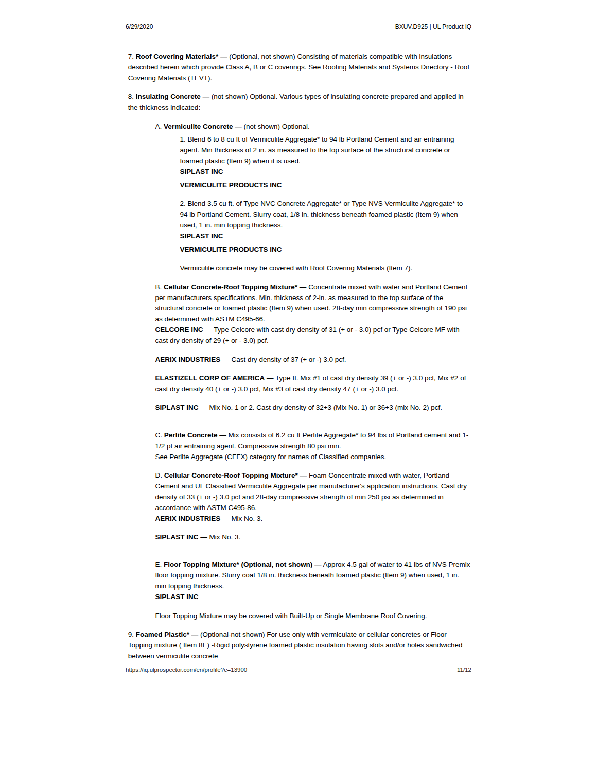6/29/2020 BXUV.D925 | UL Product iQ
7. Roof Covering Materials* — (Optional, not shown) Consisting of materials compatible with insulations described herein which provide Class A, B or C coverings. See Roofing Materials and Systems Directory - Roof Covering Materials (TEVT).
8. Insulating Concrete — (not shown) Optional. Various types of insulating concrete prepared and applied in the thickness indicated:
A. Vermiculite Concrete — (not shown) Optional.
1. Blend 6 to 8 cu ft of Vermiculite Aggregate* to 94 lb Portland Cement and air entraining agent. Min thickness of 2 in. as measured to the top surface of the structural concrete or foamed plastic (Item 9) when it is used.
SIPLAST INC
VERMICULITE PRODUCTS INC
2. Blend 3.5 cu ft. of Type NVC Concrete Aggregate* or Type NVS Vermiculite Aggregate* to 94 lb Portland Cement. Slurry coat, 1/8 in. thickness beneath foamed plastic (Item 9) when used, 1 in. min topping thickness.
SIPLAST INC
VERMICULITE PRODUCTS INC
Vermiculite concrete may be covered with Roof Covering Materials (Item 7).
B. Cellular Concrete-Roof Topping Mixture* — Concentrate mixed with water and Portland Cement per manufacturers specifications. Min. thickness of 2-in. as measured to the top surface of the structural concrete or foamed plastic (Item 9) when used. 28-day min compressive strength of 190 psi as determined with ASTM C495-66.
CELCORE INC — Type Celcore with cast dry density of 31 (+ or - 3.0) pcf or Type Celcore MF with cast dry density of 29 (+ or - 3.0) pcf.
AERIX INDUSTRIES — Cast dry density of 37 (+ or -) 3.0 pcf.
ELASTIZELL CORP OF AMERICA — Type II. Mix #1 of cast dry density 39 (+ or -) 3.0 pcf, Mix #2 of cast dry density 40 (+ or -) 3.0 pcf, Mix #3 of cast dry density 47 (+ or -) 3.0 pcf.
SIPLAST INC — Mix No. 1 or 2. Cast dry density of 32+3 (Mix No. 1) or 36+3 (mix No. 2) pcf.
C. Perlite Concrete — Mix consists of 6.2 cu ft Perlite Aggregate* to 94 lbs of Portland cement and 1-1/2 pt air entraining agent. Compressive strength 80 psi min.
See Perlite Aggregate (CFFX) category for names of Classified companies.
D. Cellular Concrete-Roof Topping Mixture* — Foam Concentrate mixed with water, Portland Cement and UL Classified Vermiculite Aggregate per manufacturer's application instructions. Cast dry density of 33 (+ or -) 3.0 pcf and 28-day compressive strength of min 250 psi as determined in accordance with ASTM C495-86.
AERIX INDUSTRIES — Mix No. 3.
SIPLAST INC — Mix No. 3.
E. Floor Topping Mixture* (Optional, not shown) — Approx 4.5 gal of water to 41 lbs of NVS Premix floor topping mixture. Slurry coat 1/8 in. thickness beneath foamed plastic (Item 9) when used, 1 in. min topping thickness.
SIPLAST INC
Floor Topping Mixture may be covered with Built-Up or Single Membrane Roof Covering.
9. Foamed Plastic* — (Optional-not shown) For use only with vermiculate or cellular concretes or Floor Topping mixture ( Item 8E) -Rigid polystyrene foamed plastic insulation having slots and/or holes sandwiched between vermiculite concrete
https://iq.ulprospector.com/en/profile?e=13900 11/12